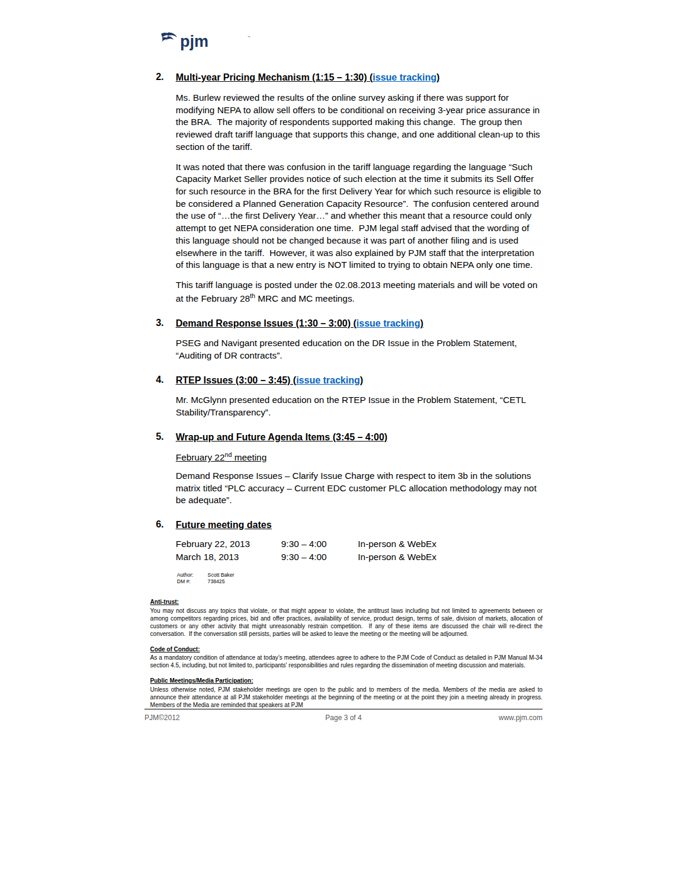pjm ™
Multi-year Pricing Mechanism (1:15 – 1:30) (issue tracking)
Ms. Burlew reviewed the results of the online survey asking if there was support for modifying NEPA to allow sell offers to be conditional on receiving 3-year price assurance in the BRA. The majority of respondents supported making this change. The group then reviewed draft tariff language that supports this change, and one additional clean-up to this section of the tariff.
It was noted that there was confusion in the tariff language regarding the language “Such Capacity Market Seller provides notice of such election at the time it submits its Sell Offer for such resource in the BRA for the first Delivery Year for which such resource is eligible to be considered a Planned Generation Capacity Resource”. The confusion centered around the use of “…the first Delivery Year…” and whether this meant that a resource could only attempt to get NEPA consideration one time. PJM legal staff advised that the wording of this language should not be changed because it was part of another filing and is used elsewhere in the tariff. However, it was also explained by PJM staff that the interpretation of this language is that a new entry is NOT limited to trying to obtain NEPA only one time.
This tariff language is posted under the 02.08.2013 meeting materials and will be voted on at the February 28th MRC and MC meetings.
Demand Response Issues (1:30 – 3:00) (issue tracking)
PSEG and Navigant presented education on the DR Issue in the Problem Statement, “Auditing of DR contracts”.
RTEP Issues (3:00 – 3:45) (issue tracking)
Mr. McGlynn presented education on the RTEP Issue in the Problem Statement, “CETL Stability/Transparency”.
Wrap-up and Future Agenda Items (3:45 – 4:00)
February 22nd meeting
Demand Response Issues – Clarify Issue Charge with respect to item 3b in the solutions matrix titled “PLC accuracy – Current EDC customer PLC allocation methodology may not be adequate”.
Future meeting dates
| February 22, 2013 | 9:30 – 4:00 | In-person & WebEx |
| March 18, 2013 | 9:30 – 4:00 | In-person & WebEx |
| Author: | Scott Baker |
| DM #: | 738425 |
Anti-trust:
You may not discuss any topics that violate, or that might appear to violate, the antitrust laws including but not limited to agreements between or among competitors regarding prices, bid and offer practices, availability of service, product design, terms of sale, division of markets, allocation of customers or any other activity that might unreasonably restrain competition. If any of these items are discussed the chair will re-direct the conversation. If the conversation still persists, parties will be asked to leave the meeting or the meeting will be adjourned.
Code of Conduct:
As a mandatory condition of attendance at today’s meeting, attendees agree to adhere to the PJM Code of Conduct as detailed in PJM Manual M-34 section 4.5, including, but not limited to, participants' responsibilities and rules regarding the dissemination of meeting discussion and materials.
Public Meetings/Media Participation:
Unless otherwise noted, PJM stakeholder meetings are open to the public and to members of the media. Members of the media are asked to announce their attendance at all PJM stakeholder meetings at the beginning of the meeting or at the point they join a meeting already in progress. Members of the Media are reminded that speakers at PJM
PJM©2012 Page 3 of 4 www.pjm.com